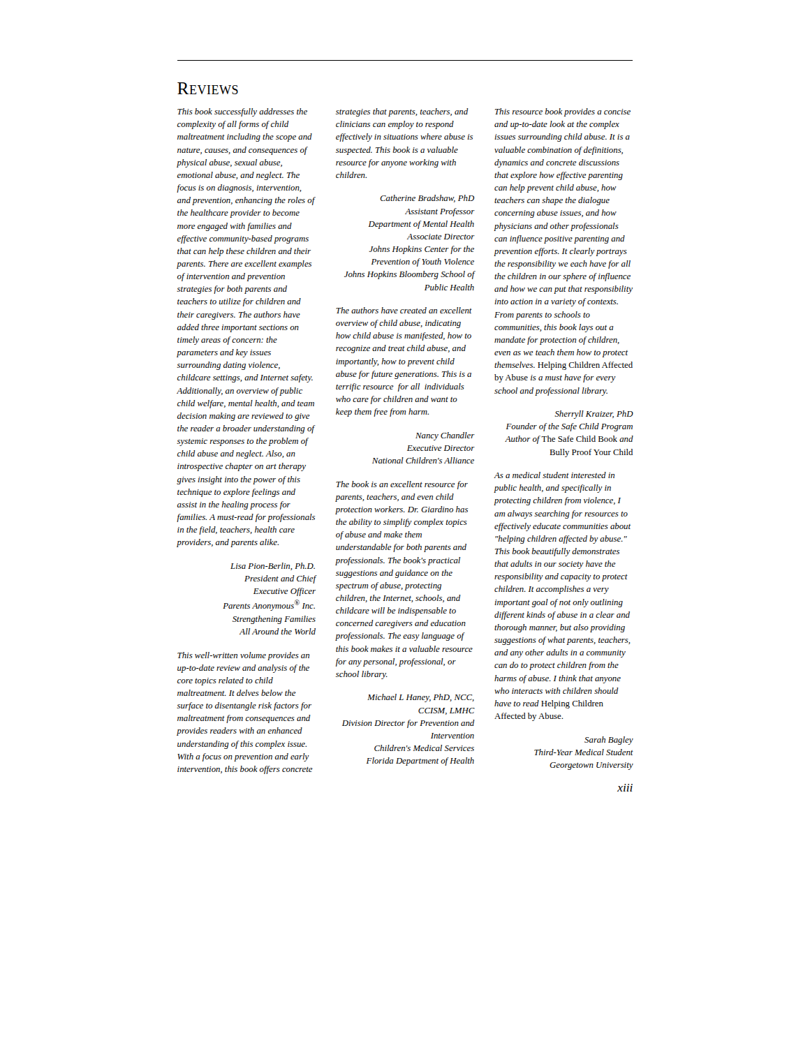Reviews
This book successfully addresses the complexity of all forms of child maltreatment including the scope and nature, causes, and consequences of physical abuse, sexual abuse, emotional abuse, and neglect. The focus is on diagnosis, intervention, and prevention, enhancing the roles of the healthcare provider to become more engaged with families and effective community-based programs that can help these children and their parents. There are excellent examples of intervention and prevention strategies for both parents and teachers to utilize for children and their caregivers. The authors have added three important sections on timely areas of concern: the parameters and key issues surrounding dating violence, childcare settings, and Internet safety. Additionally, an overview of public child welfare, mental health, and team decision making are reviewed to give the reader a broader understanding of systemic responses to the problem of child abuse and neglect. Also, an introspective chapter on art therapy gives insight into the power of this technique to explore feelings and assist in the healing process for families. A must-read for professionals in the field, teachers, health care providers, and parents alike.
Lisa Pion-Berlin, Ph.D. President and Chief Executive Officer Parents Anonymous® Inc. Strengthening Families All Around the World
This well-written volume provides an up-to-date review and analysis of the core topics related to child maltreatment. It delves below the surface to disentangle risk factors for maltreatment from consequences and provides readers with an enhanced understanding of this complex issue. With a focus on prevention and early intervention, this book offers concrete strategies that parents, teachers, and clinicians can employ to respond effectively in situations where abuse is suspected. This book is a valuable resource for anyone working with children.
Catherine Bradshaw, PhD Assistant Professor Department of Mental Health Associate Director Johns Hopkins Center for the Prevention of Youth Violence Johns Hopkins Bloomberg School of Public Health
The authors have created an excellent overview of child abuse, indicating how child abuse is manifested, how to recognize and treat child abuse, and importantly, how to prevent child abuse for future generations. This is a terrific resource for all individuals who care for children and want to keep them free from harm.
Nancy Chandler Executive Director National Children's Alliance
The book is an excellent resource for parents, teachers, and even child protection workers. Dr. Giardino has the ability to simplify complex topics of abuse and make them understandable for both parents and professionals. The book's practical suggestions and guidance on the spectrum of abuse, protecting children, the Internet, schools, and childcare will be indispensable to concerned caregivers and education professionals. The easy language of this book makes it a valuable resource for any personal, professional, or school library.
Michael L Haney, PhD, NCC, CCISM, LMHC Division Director for Prevention and Intervention Children's Medical Services Florida Department of Health
This resource book provides a concise and up-to-date look at the complex issues surrounding child abuse. It is a valuable combination of definitions, dynamics and concrete discussions that explore how effective parenting can help prevent child abuse, how teachers can shape the dialogue concerning abuse issues, and how physicians and other professionals can influence positive parenting and prevention efforts. It clearly portrays the responsibility we each have for all the children in our sphere of influence and how we can put that responsibility into action in a variety of contexts. From parents to schools to communities, this book lays out a mandate for protection of children, even as we teach them how to protect themselves. Helping Children Affected by Abuse is a must have for every school and professional library.
Sherryll Kraizer, PhD Founder of the Safe Child Program Author of The Safe Child Book and Bully Proof Your Child
As a medical student interested in public health, and specifically in protecting children from violence, I am always searching for resources to effectively educate communities about "helping children affected by abuse." This book beautifully demonstrates that adults in our society have the responsibility and capacity to protect children. It accomplishes a very important goal of not only outlining different kinds of abuse in a clear and thorough manner, but also providing suggestions of what parents, teachers, and any other adults in a community can do to protect children from the harms of abuse. I think that anyone who interacts with children should have to read Helping Children Affected by Abuse.
Sarah Bagley Third-Year Medical Student Georgetown University
xiii